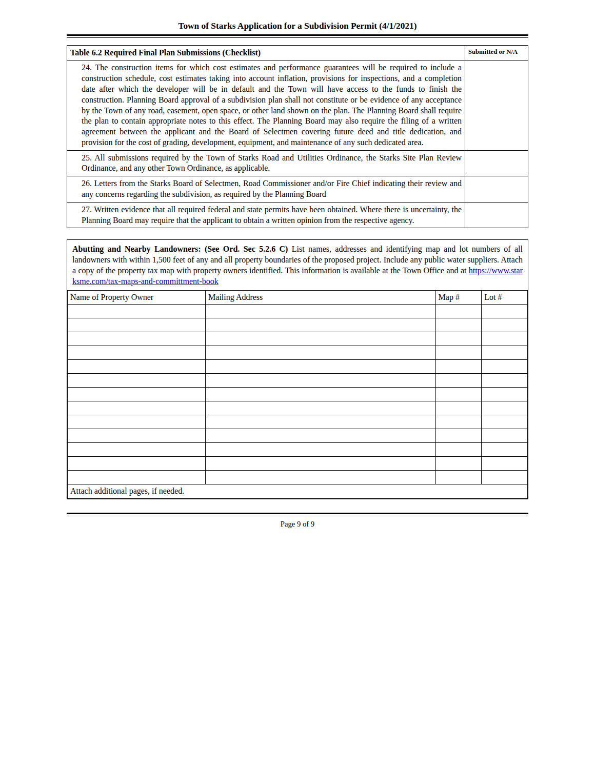Town of Starks Application for a Subdivision Permit (4/1/2021)
| Table 6.2 Required Final Plan Submissions (Checklist) | Submitted or N/A |
| --- | --- |
| 24. The construction items for which cost estimates and performance guarantees will be required to include a construction schedule, cost estimates taking into account inflation, provisions for inspections, and a completion date after which the developer will be in default and the Town will have access to the funds to finish the construction. Planning Board approval of a subdivision plan shall not constitute or be evidence of any acceptance by the Town of any road, easement, open space, or other land shown on the plan. The Planning Board shall require the plan to contain appropriate notes to this effect. The Planning Board may also require the filing of a written agreement between the applicant and the Board of Selectmen covering future deed and title dedication, and provision for the cost of grading, development, equipment, and maintenance of any such dedicated area. | |
| 25. All submissions required by the Town of Starks Road and Utilities Ordinance, the Starks Site Plan Review Ordinance, and any other Town Ordinance, as applicable. | |
| 26. Letters from the Starks Board of Selectmen, Road Commissioner and/or Fire Chief indicating their review and any concerns regarding the subdivision, as required by the Planning Board | |
| 27. Written evidence that all required federal and state permits have been obtained. Where there is uncertainty, the Planning Board may require that the applicant to obtain a written opinion from the respective agency. | |
Abutting and Nearby Landowners: (See Ord. Sec 5.2.6 C) List names, addresses and identifying map and lot numbers of all landowners with within 1,500 feet of any and all property boundaries of the proposed project. Include any public water suppliers. Attach a copy of the property tax map with property owners identified. This information is available at the Town Office and at https://www.starksme.com/tax-maps-and-committment-book
| Name of Property Owner | Mailing Address | Map # | Lot # |
| --- | --- | --- | --- |
| Attach additional pages, if needed. |
Page 9 of 9